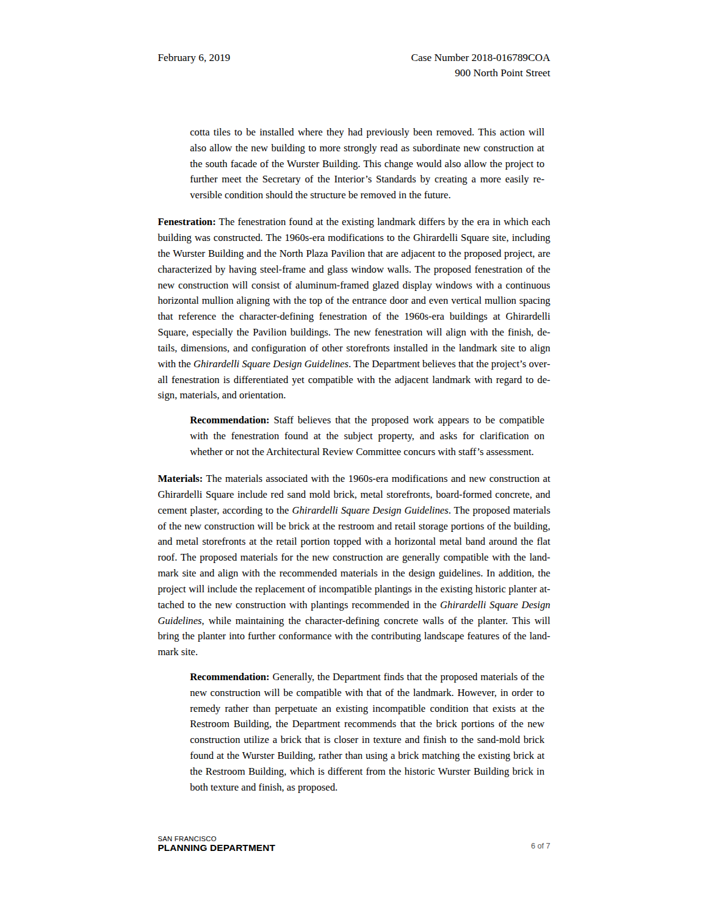February 6, 2019
Case Number 2018-016789COA
900 North Point Street
cotta tiles to be installed where they had previously been removed. This action will also allow the new building to more strongly read as subordinate new construction at the south facade of the Wurster Building. This change would also allow the project to further meet the Secretary of the Interior’s Standards by creating a more easily reversible condition should the structure be removed in the future.
Fenestration: The fenestration found at the existing landmark differs by the era in which each building was constructed. The 1960s-era modifications to the Ghirardelli Square site, including the Wurster Building and the North Plaza Pavilion that are adjacent to the proposed project, are characterized by having steel-frame and glass window walls. The proposed fenestration of the new construction will consist of aluminum-framed glazed display windows with a continuous horizontal mullion aligning with the top of the entrance door and even vertical mullion spacing that reference the character-defining fenestration of the 1960s-era buildings at Ghirardelli Square, especially the Pavilion buildings. The new fenestration will align with the finish, details, dimensions, and configuration of other storefronts installed in the landmark site to align with the Ghirardelli Square Design Guidelines. The Department believes that the project’s overall fenestration is differentiated yet compatible with the adjacent landmark with regard to design, materials, and orientation.
Recommendation: Staff believes that the proposed work appears to be compatible with the fenestration found at the subject property, and asks for clarification on whether or not the Architectural Review Committee concurs with staff’s assessment.
Materials: The materials associated with the 1960s-era modifications and new construction at Ghirardelli Square include red sand mold brick, metal storefronts, board-formed concrete, and cement plaster, according to the Ghirardelli Square Design Guidelines. The proposed materials of the new construction will be brick at the restroom and retail storage portions of the building, and metal storefronts at the retail portion topped with a horizontal metal band around the flat roof. The proposed materials for the new construction are generally compatible with the landmark site and align with the recommended materials in the design guidelines. In addition, the project will include the replacement of incompatible plantings in the existing historic planter attached to the new construction with plantings recommended in the Ghirardelli Square Design Guidelines, while maintaining the character-defining concrete walls of the planter. This will bring the planter into further conformance with the contributing landscape features of the landmark site.
Recommendation: Generally, the Department finds that the proposed materials of the new construction will be compatible with that of the landmark. However, in order to remedy rather than perpetuate an existing incompatible condition that exists at the Restroom Building, the Department recommends that the brick portions of the new construction utilize a brick that is closer in texture and finish to the sand-mold brick found at the Wurster Building, rather than using a brick matching the existing brick at the Restroom Building, which is different from the historic Wurster Building brick in both texture and finish, as proposed.
SAN FRANCISCO PLANNING DEPARTMENT
6 of 7